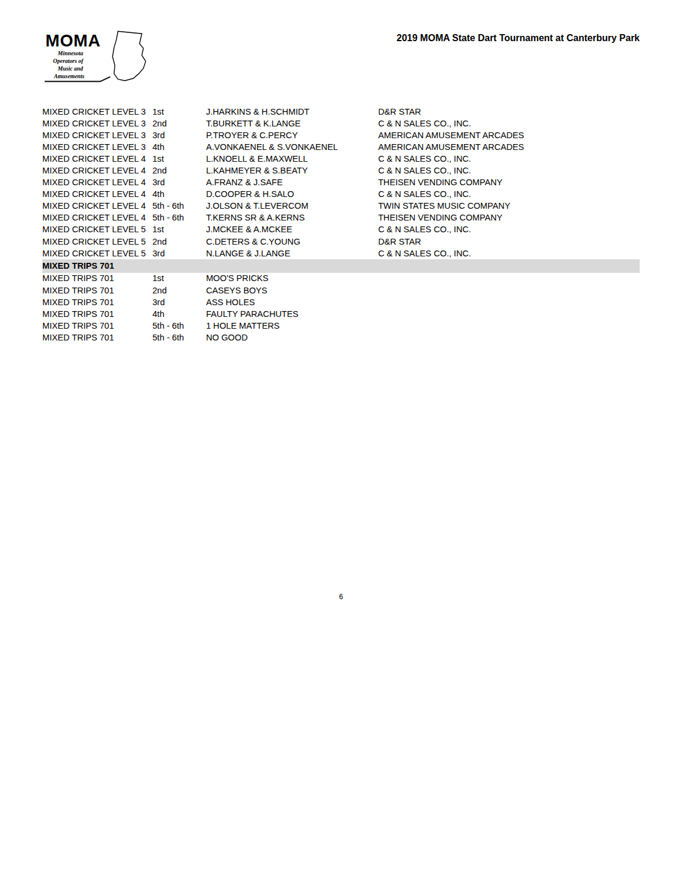MOMA Minnesota Operators of Music and Amusements
2019 MOMA State Dart Tournament at Canterbury Park
| MIXED CRICKET LEVEL 3 | 1st | J.HARKINS & H.SCHMIDT | D&R STAR |
| MIXED CRICKET LEVEL 3 | 2nd | T.BURKETT & K.LANGE | C & N SALES CO., INC. |
| MIXED CRICKET LEVEL 3 | 3rd | P.TROYER & C.PERCY | AMERICAN AMUSEMENT ARCADES |
| MIXED CRICKET LEVEL 3 | 4th | A.VONKAENEL & S.VONKAENEL | AMERICAN AMUSEMENT ARCADES |
| MIXED CRICKET LEVEL 4 | 1st | L.KNOELL & E.MAXWELL | C & N SALES CO., INC. |
| MIXED CRICKET LEVEL 4 | 2nd | L.KAHMEYER & S.BEATY | C & N SALES CO., INC. |
| MIXED CRICKET LEVEL 4 | 3rd | A.FRANZ & J.SAFE | THEISEN VENDING COMPANY |
| MIXED CRICKET LEVEL 4 | 4th | D.COOPER & H.SALO | C & N SALES CO., INC. |
| MIXED CRICKET LEVEL 4 | 5th - 6th | J.OLSON & T.LEVERCOM | TWIN STATES MUSIC COMPANY |
| MIXED CRICKET LEVEL 4 | 5th - 6th | T.KERNS SR & A.KERNS | THEISEN VENDING COMPANY |
| MIXED CRICKET LEVEL 5 | 1st | J.MCKEE & A.MCKEE | C & N SALES CO., INC. |
| MIXED CRICKET LEVEL 5 | 2nd | C.DETERS & C.YOUNG | D&R STAR |
| MIXED CRICKET LEVEL 5 | 3rd | N.LANGE & J.LANGE | C & N SALES CO., INC. |
| MIXED TRIPS 701 | | | |
| MIXED TRIPS 701 | 1st | MOO'S PRICKS | |
| MIXED TRIPS 701 | 2nd | CASEYS BOYS | |
| MIXED TRIPS 701 | 3rd | ASS HOLES | |
| MIXED TRIPS 701 | 4th | FAULTY PARACHUTES | |
| MIXED TRIPS 701 | 5th - 6th | 1 HOLE MATTERS | |
| MIXED TRIPS 701 | 5th - 6th | NO GOOD | |
6